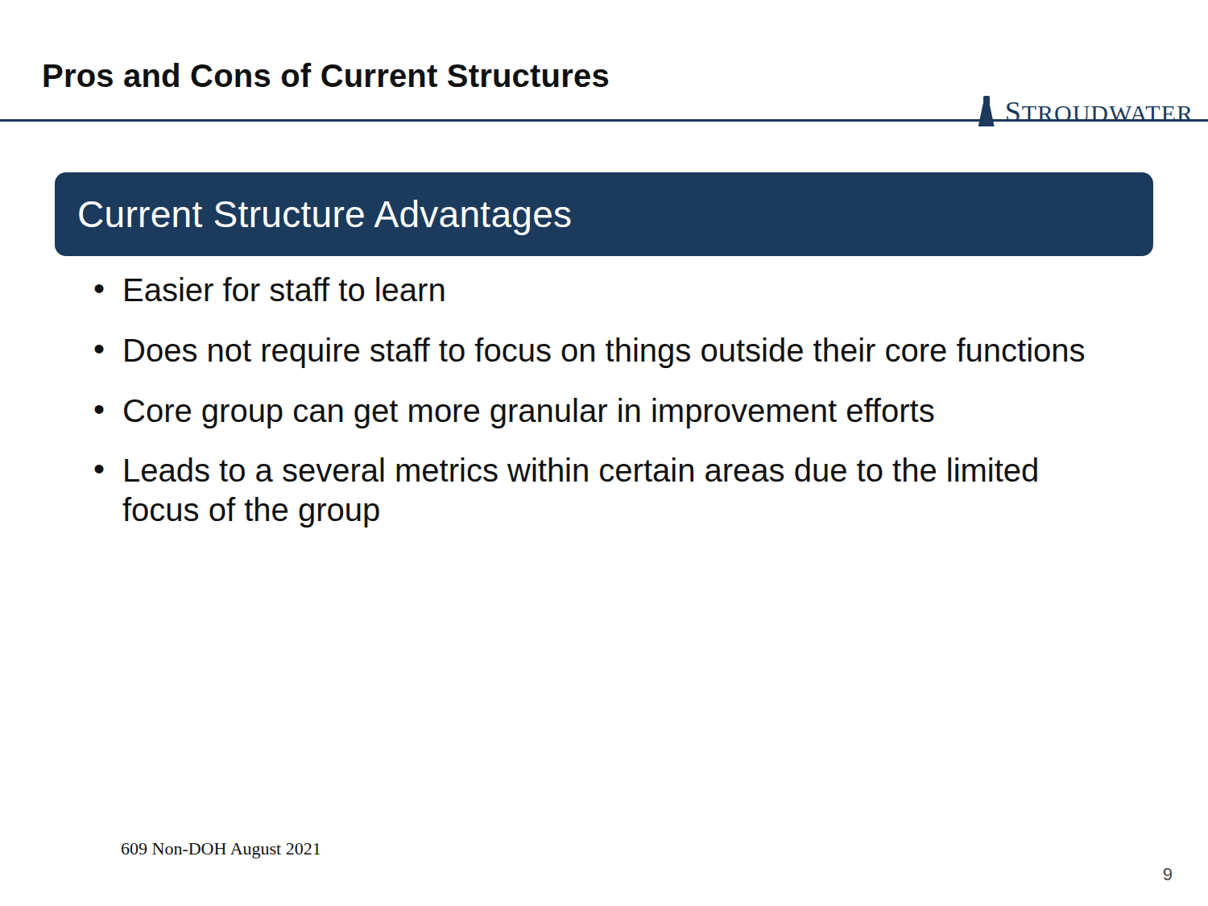Pros and Cons of Current Structures
STROUDWATER
Current Structure Advantages
Easier for staff to learn
Does not require staff to focus on things outside their core functions
Core group can get more granular in improvement efforts
Leads to a several metrics within certain areas due to the limited focus of the group
609 Non-DOH August 2021
9